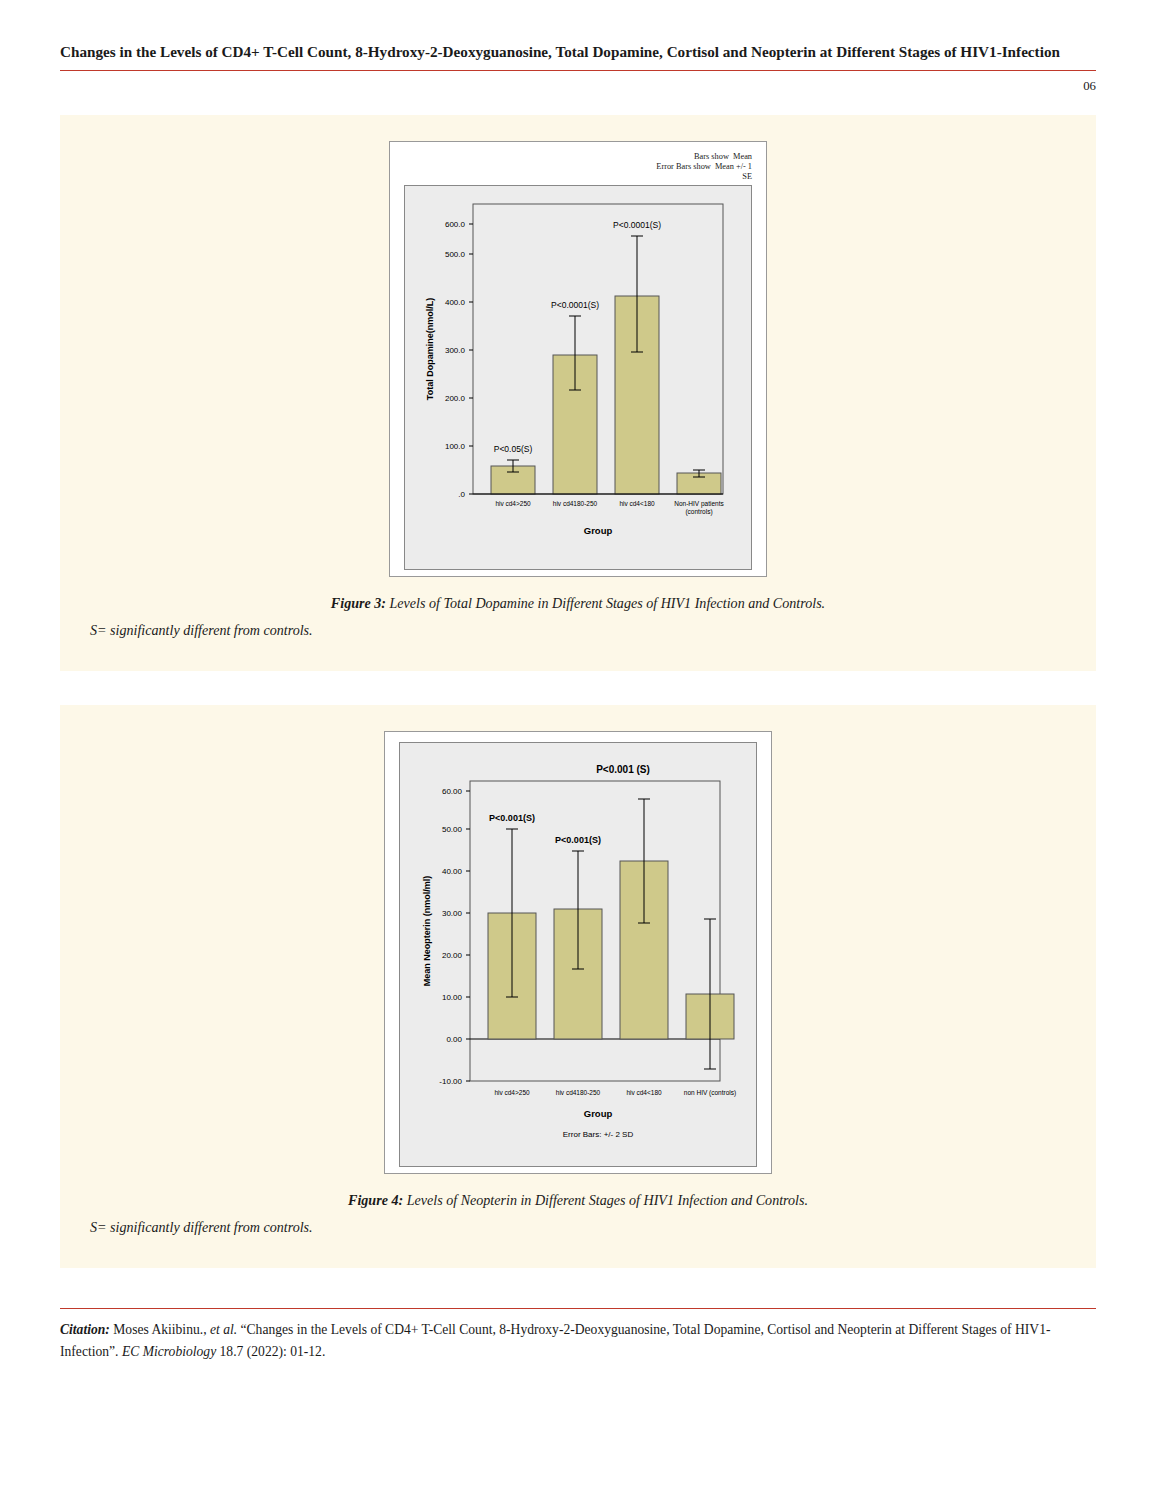Changes in the Levels of CD4+ T-Cell Count, 8-Hydroxy-2-Deoxyguanosine, Total Dopamine, Cortisol and Neopterin at Different Stages of HIV1-Infection
06
Bars show Mean
Error Bars show Mean +/- 1
SE
.0 100.0 200.0 300.0 400.0 500.0 600.0 Total Dopamine(nmol/L) P<0.05(S) P<0.0001(S) P<0.0001(S) hiv cd4>250 hiv cd4180-250 hiv cd4<180 Non-HIV patients (controls) Group
Figure 3: Levels of Total Dopamine in Different Stages of HIV1 Infection and Controls.
S= significantly different from controls.
P<0.001 (S) -10.00 0.00 10.00 20.00 30.00 40.00 50.00 60.00 Mean Neopterin (nmol/ml) P<0.001(S) P<0.001(S) hiv cd4>250 hiv cd4180-250 hiv cd4<180 non HIV (controls) Group Error Bars: +/- 2 SD
Figure 4: Levels of Neopterin in Different Stages of HIV1 Infection and Controls.
S= significantly different from controls.
Citation: Moses Akiibinu., et al. “Changes in the Levels of CD4+ T-Cell Count, 8-Hydroxy-2-Deoxyguanosine, Total Dopamine, Cortisol and Neopterin at Different Stages of HIV1-Infection”. EC Microbiology 18.7 (2022): 01-12.